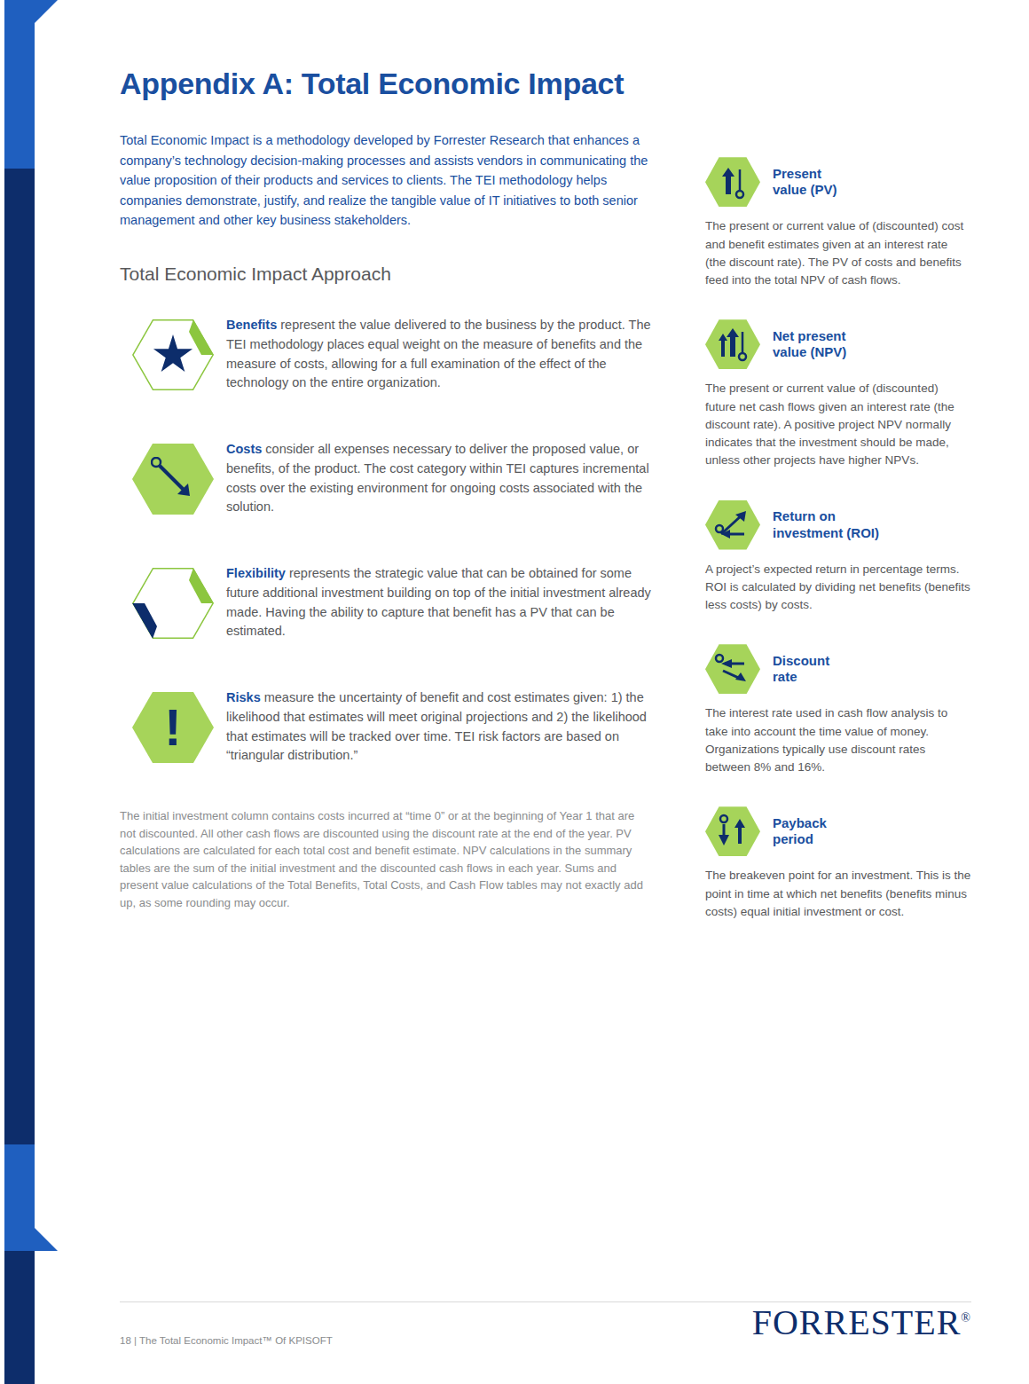Appendix A: Total Economic Impact
Total Economic Impact is a methodology developed by Forrester Research that enhances a company’s technology decision-making processes and assists vendors in communicating the value proposition of their products and services to clients. The TEI methodology helps companies demonstrate, justify, and realize the tangible value of IT initiatives to both senior management and other key business stakeholders.
Total Economic Impact Approach
Benefits represent the value delivered to the business by the product. The TEI methodology places equal weight on the measure of benefits and the measure of costs, allowing for a full examination of the effect of the technology on the entire organization.
Costs consider all expenses necessary to deliver the proposed value, or benefits, of the product. The cost category within TEI captures incremental costs over the existing environment for ongoing costs associated with the solution.
Flexibility represents the strategic value that can be obtained for some future additional investment building on top of the initial investment already made. Having the ability to capture that benefit has a PV that can be estimated.
!
Risks measure the uncertainty of benefit and cost estimates given: 1) the likelihood that estimates will meet original projections and 2) the likelihood that estimates will be tracked over time. TEI risk factors are based on “triangular distribution.”
The initial investment column contains costs incurred at “time 0” or at the beginning of Year 1 that are not discounted. All other cash flows are discounted using the discount rate at the end of the year. PV calculations are calculated for each total cost and benefit estimate. NPV calculations in the summary tables are the sum of the initial investment and the discounted cash flows in each year. Sums and present value calculations of the Total Benefits, Total Costs, and Cash Flow tables may not exactly add up, as some rounding may occur.
Present
value (PV)
The present or current value of (discounted) cost and benefit estimates given at an interest rate (the discount rate). The PV of costs and benefits feed into the total NPV of cash flows.
Net present
value (NPV)
The present or current value of (discounted) future net cash flows given an interest rate (the discount rate). A positive project NPV normally indicates that the investment should be made, unless other projects have higher NPVs.
Return on
investment (ROI)
A project’s expected return in percentage terms. ROI is calculated by dividing net benefits (benefits less costs) by costs.
Discount
rate
The interest rate used in cash flow analysis to take into account the time value of money. Organizations typically use discount rates between 8% and 16%.
Payback
period
The breakeven point for an investment. This is the point in time at which net benefits (benefits minus costs) equal initial investment or cost.
18 | The Total Economic Impact™ Of KPISOFT
FORRESTER®